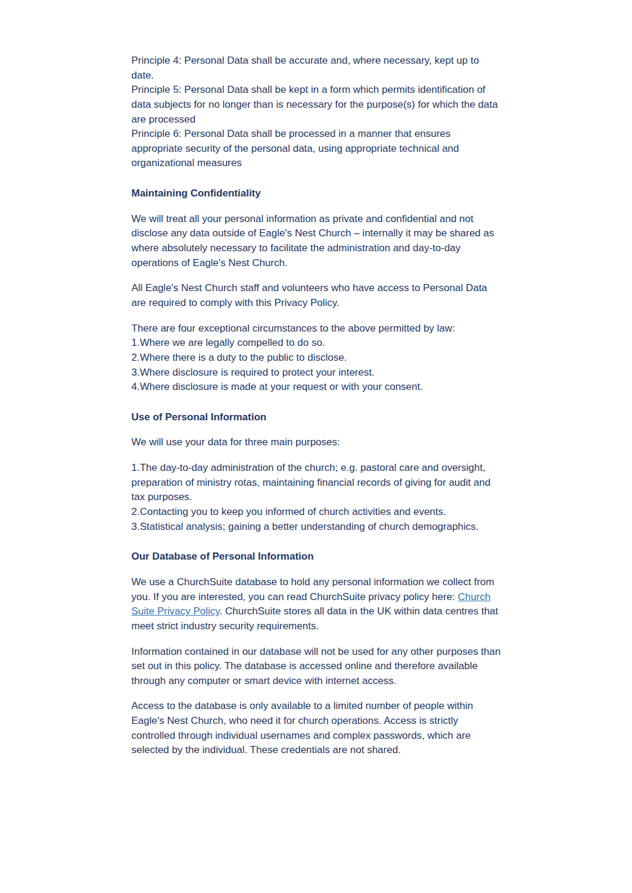Principle 4: Personal Data shall be accurate and, where necessary, kept up to date.
Principle 5: Personal Data shall be kept in a form which permits identification of data subjects for no longer than is necessary for the purpose(s) for which the data are processed
Principle 6: Personal Data shall be processed in a manner that ensures appropriate security of the personal data, using appropriate technical and organizational measures
Maintaining Confidentiality
We will treat all your personal information as private and confidential and not disclose any data outside of Eagle's Nest Church – internally it may be shared as where absolutely necessary to facilitate the administration and day-to-day operations of Eagle's Nest Church.
All Eagle's Nest Church staff and volunteers who have access to Personal Data are required to comply with this Privacy Policy.
There are four exceptional circumstances to the above permitted by law:
1.Where we are legally compelled to do so.
2.Where there is a duty to the public to disclose.
3.Where disclosure is required to protect your interest.
4.Where disclosure is made at your request or with your consent.
Use of Personal Information
We will use your data for three main purposes:
1.The day-to-day administration of the church; e.g. pastoral care and oversight, preparation of ministry rotas, maintaining financial records of giving for audit and tax purposes.
2.Contacting you to keep you informed of church activities and events.
3.Statistical analysis; gaining a better understanding of church demographics.
Our Database of Personal Information
We use a ChurchSuite database to hold any personal information we collect from you. If you are interested, you can read ChurchSuite privacy policy here: Church Suite Privacy Policy. ChurchSuite stores all data in the UK within data centres that meet strict industry security requirements.
Information contained in our database will not be used for any other purposes than set out in this policy. The database is accessed online and therefore available through any computer or smart device with internet access.
Access to the database is only available to a limited number of people within Eagle's Nest Church, who need it for church operations. Access is strictly controlled through individual usernames and complex passwords, which are selected by the individual. These credentials are not shared.